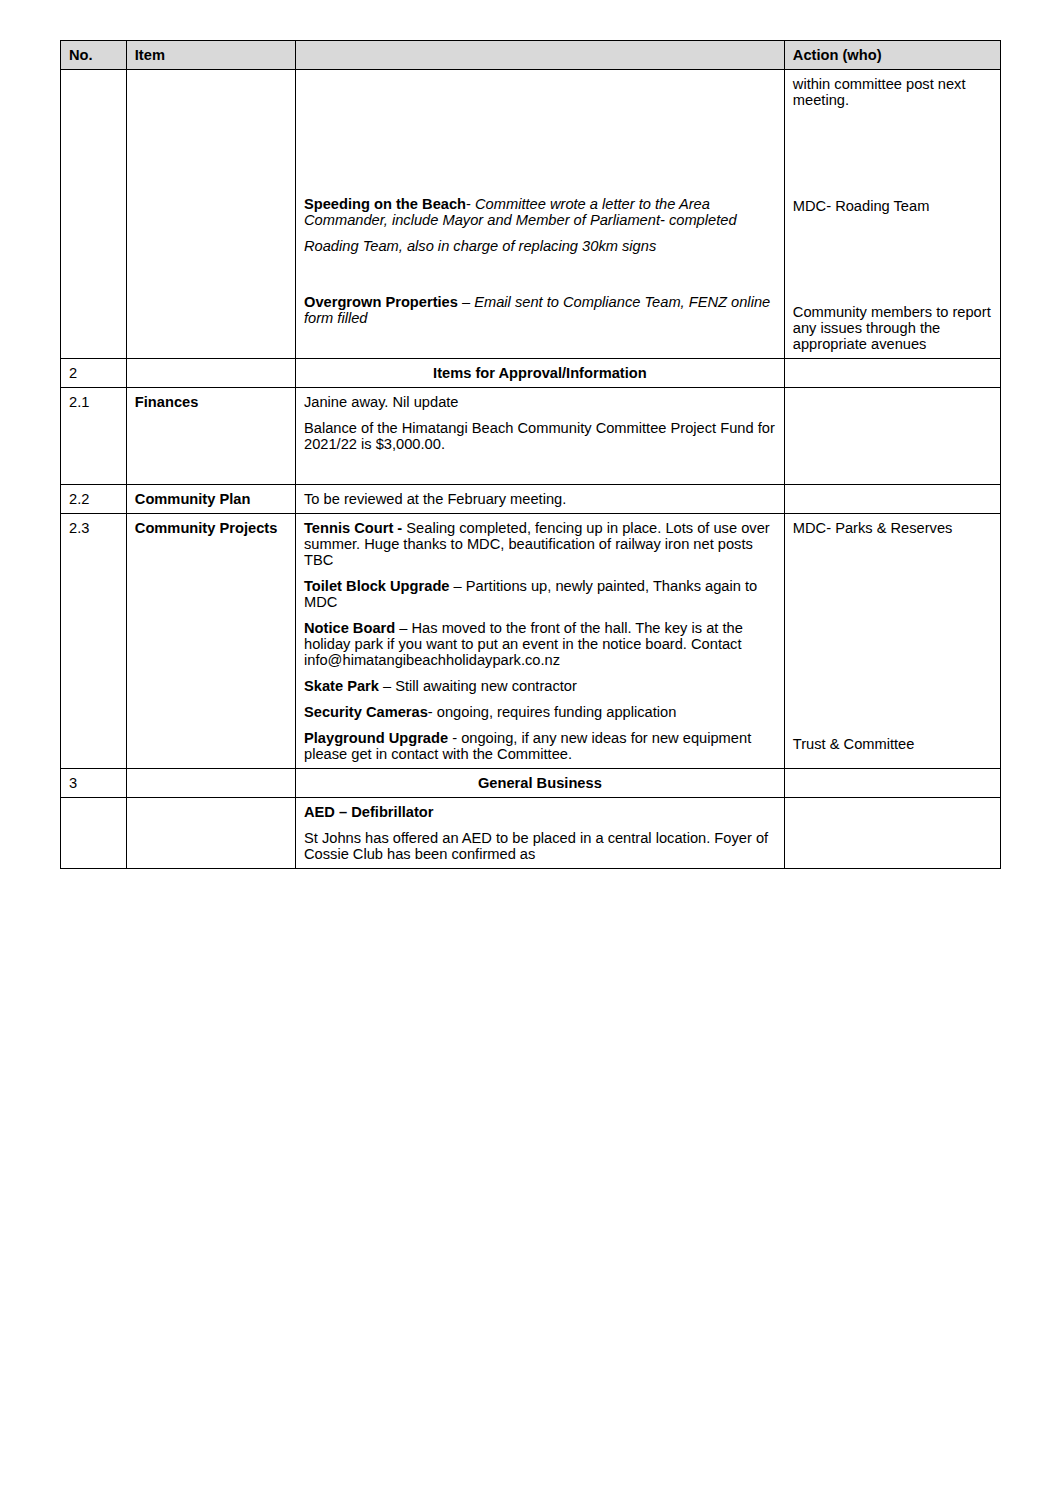| No. | Item | | Action (who) |
| --- | --- | --- | --- |
| | | Speeding on the Beach - Committee wrote a letter to the Area Commander, include Mayor and Member of Parliament- completed Roading Team, also in charge of replacing 30km signs Overgrown Properties – Email sent to Compliance Team, FENZ online form filled | within committee post next meeting. MDC- Roading Team Community members to report any issues through the appropriate avenues |
| 2 | | Items for Approval/Information | |
| 2.1 | Finances | Janine away. Nil update Balance of the Himatangi Beach Community Committee Project Fund for 2021/22 is $3,000.00. | |
| 2.2 | Community Plan | To be reviewed at the February meeting. | |
| 2.3 | Community Projects | Tennis Court - Sealing completed, fencing up in place. Lots of use over summer. Huge thanks to MDC, beautification of railway iron net posts TBC Toilet Block Upgrade – Partitions up, newly painted, Thanks again to MDC Notice Board – Has moved to the front of the hall. The key is at the holiday park if you want to put an event in the notice board. Contact info@himatangibeachholidaypark.co.nz Skate Park – Still awaiting new contractor Security Cameras - ongoing, requires funding application Playground Upgrade - ongoing, if any new ideas for new equipment please get in contact with the Committee. | MDC- Parks & Reserves Trust & Committee |
| 3 | | General Business | |
| | | AED – Defibrillator St Johns has offered an AED to be placed in a central location. Foyer of Cossie Club has been confirmed as | |